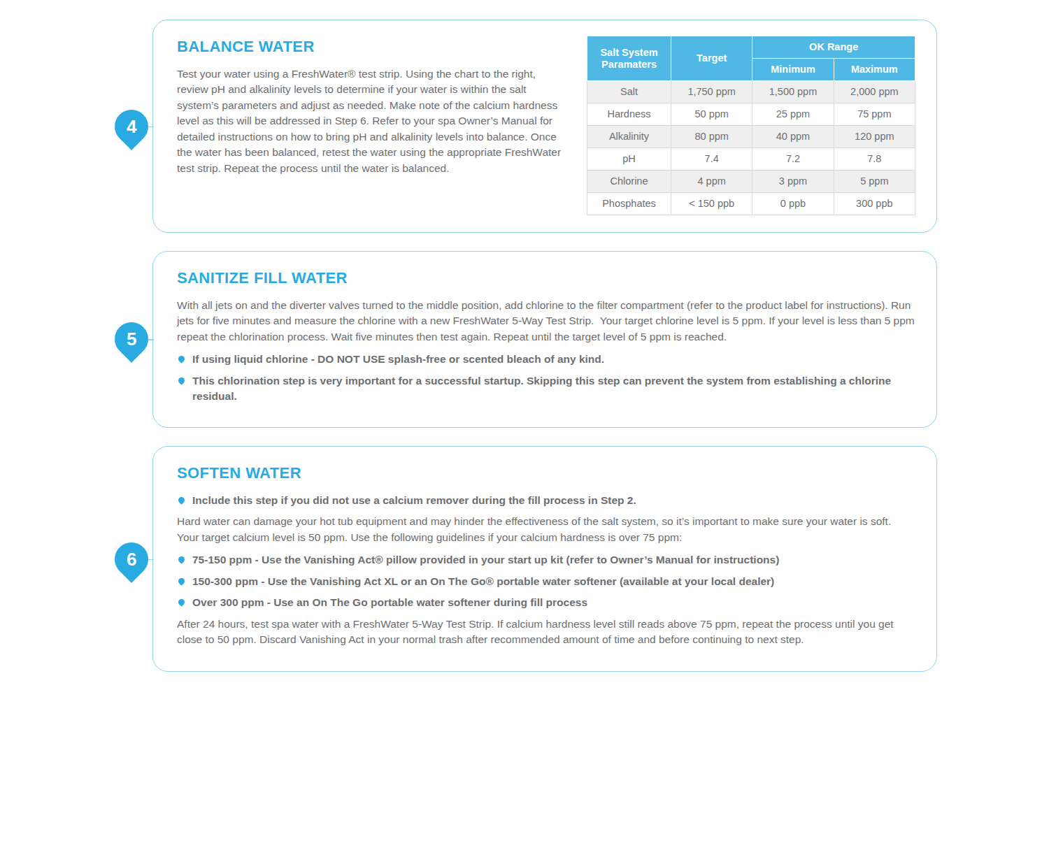4
Balance Water
Test your water using a FreshWater® test strip. Using the chart to the right, review pH and alkalinity levels to determine if your water is within the salt system’s parameters and adjust as needed. Make note of the calcium hardness level as this will be addressed in Step 6. Refer to your spa Owner’s Manual for detailed instructions on how to bring pH and alkalinity levels into balance. Once the water has been balanced, retest the water using the appropriate FreshWater test strip. Repeat the process until the water is balanced.
| Salt System Paramaters | Target | OK Range |
| --- | --- | --- |
| Minimum | Maximum |
| Salt | 1,750 ppm | 1,500 ppm | 2,000 ppm |
| Hardness | 50 ppm | 25 ppm | 75 ppm |
| Alkalinity | 80 ppm | 40 ppm | 120 ppm |
| pH | 7.4 | 7.2 | 7.8 |
| Chlorine | 4 ppm | 3 ppm | 5 ppm |
| Phosphates | < 150 ppb | 0 ppb | 300 ppb |
5
Sanitize Fill Water
With all jets on and the diverter valves turned to the middle position, add chlorine to the filter compartment (refer to the product label for instructions). Run jets for five minutes and measure the chlorine with a new FreshWater 5-Way Test Strip. Your target chlorine level is 5 ppm. If your level is less than 5 ppm repeat the chlorination process. Wait five minutes then test again. Repeat until the target level of 5 ppm is reached.
If using liquid chlorine - DO NOT USE splash-free or scented bleach of any kind.
This chlorination step is very important for a successful startup. Skipping this step can prevent the system from establishing a chlorine residual.
6
Soften Water
Include this step if you did not use a calcium remover during the fill process in Step 2.
Hard water can damage your hot tub equipment and may hinder the effectiveness of the salt system, so it’s important to make sure your water is soft. Your target calcium level is 50 ppm. Use the following guidelines if your calcium hardness is over 75 ppm:
75-150 ppm - Use the Vanishing Act® pillow provided in your start up kit (refer to Owner’s Manual for instructions)
150-300 ppm - Use the Vanishing Act XL or an On The Go® portable water softener (available at your local dealer)
Over 300 ppm - Use an On The Go portable water softener during fill process
After 24 hours, test spa water with a FreshWater 5-Way Test Strip. If calcium hardness level still reads above 75 ppm, repeat the process until you get close to 50 ppm. Discard Vanishing Act in your normal trash after recommended amount of time and before continuing to next step.